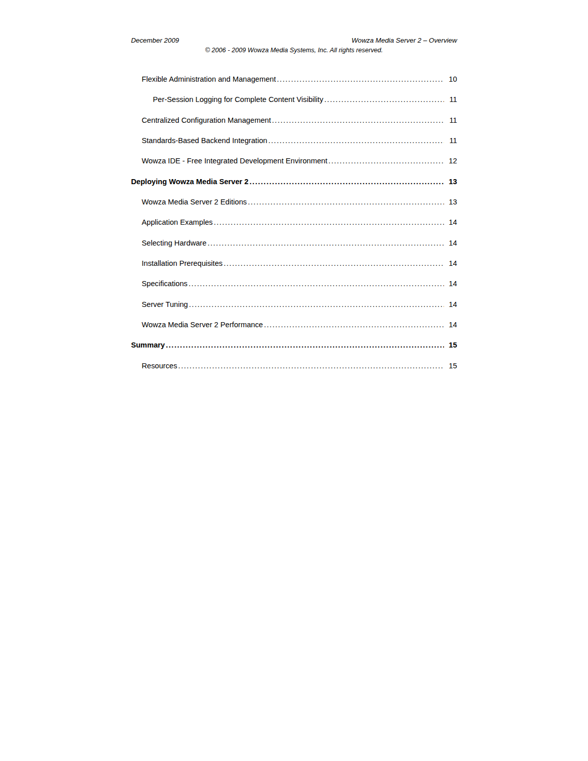December 2009 Wowza Media Server 2 – Overview
© 2006 - 2009 Wowza Media Systems, Inc. All rights reserved.
Flexible Administration and Management .................................................................................. 10
Per-Session Logging for Complete Content Visibility ........................................................... 11
Centralized Configuration Management .................................................................................... 11
Standards-Based Backend Integration .................................................................................... 11
Wowza IDE - Free Integrated Development Environment ........................................................ 12
Deploying Wowza Media Server 2 ........................................................................................... 13
Wowza Media Server 2 Editions ............................................................................................. 13
Application Examples .............................................................................................................. 14
Selecting Hardware ................................................................................................................ 14
Installation Prerequisites ......................................................................................................... 14
Specifications ......................................................................................................................... 14
Server Tuning ......................................................................................................................... 14
Wowza Media Server 2 Performance ..................................................................................... 14
Summary ............................................................................................................................. 15
Resources .............................................................................................................................. 15